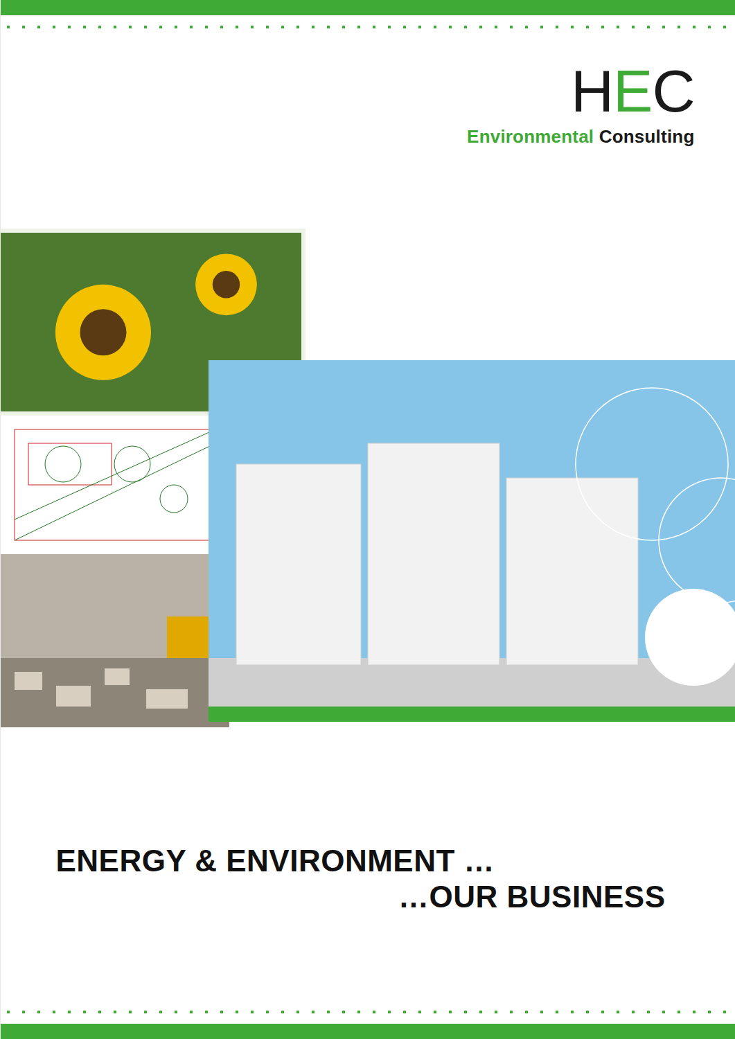HEC
Environmental Consulting
ENERGY & ENVIRONMENT … …OUR BUSINESS
Cover page of the HEC Environmental Consulting brochure, featuring sunflowers, an engineering plan, a waste sorting hall and industrial storage tanks.